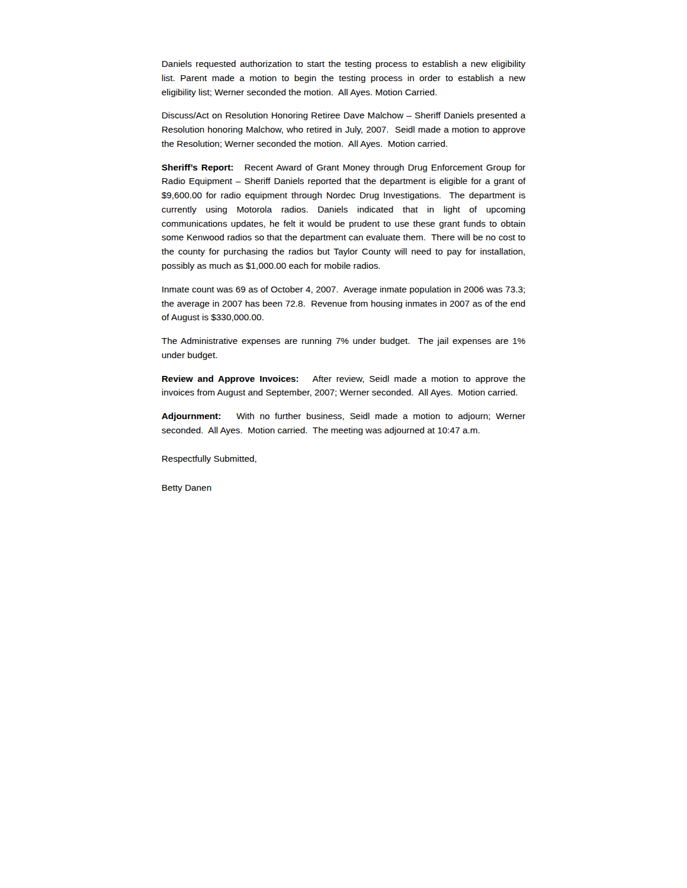Daniels requested authorization to start the testing process to establish a new eligibility list. Parent made a motion to begin the testing process in order to establish a new eligibility list; Werner seconded the motion. All Ayes. Motion Carried.
Discuss/Act on Resolution Honoring Retiree Dave Malchow – Sheriff Daniels presented a Resolution honoring Malchow, who retired in July, 2007. Seidl made a motion to approve the Resolution; Werner seconded the motion. All Ayes. Motion carried.
Sheriff’s Report: Recent Award of Grant Money through Drug Enforcement Group for Radio Equipment – Sheriff Daniels reported that the department is eligible for a grant of $9,600.00 for radio equipment through Nordec Drug Investigations. The department is currently using Motorola radios. Daniels indicated that in light of upcoming communications updates, he felt it would be prudent to use these grant funds to obtain some Kenwood radios so that the department can evaluate them. There will be no cost to the county for purchasing the radios but Taylor County will need to pay for installation, possibly as much as $1,000.00 each for mobile radios.
Inmate count was 69 as of October 4, 2007. Average inmate population in 2006 was 73.3; the average in 2007 has been 72.8. Revenue from housing inmates in 2007 as of the end of August is $330,000.00.
The Administrative expenses are running 7% under budget. The jail expenses are 1% under budget.
Review and Approve Invoices: After review, Seidl made a motion to approve the invoices from August and September, 2007; Werner seconded. All Ayes. Motion carried.
Adjournment: With no further business, Seidl made a motion to adjourn; Werner seconded. All Ayes. Motion carried. The meeting was adjourned at 10:47 a.m.
Respectfully Submitted,
Betty Danen